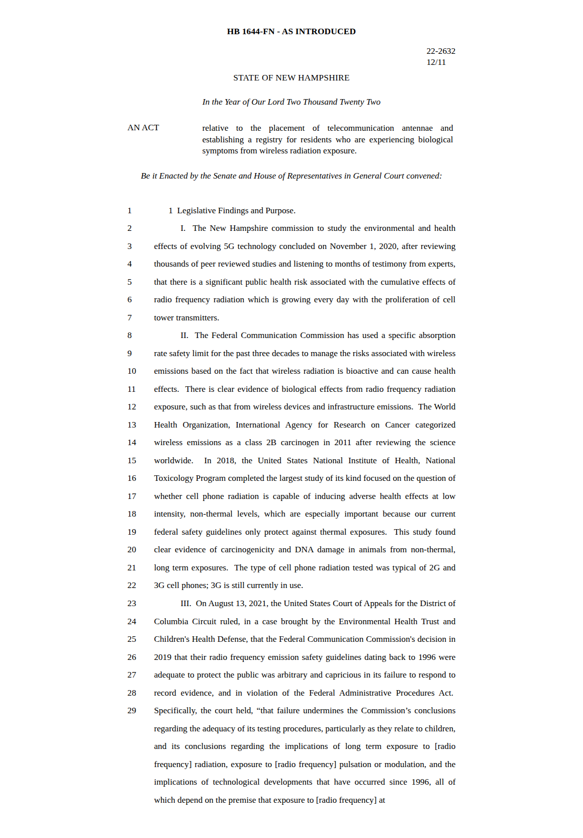HB 1644-FN - AS INTRODUCED
22-2632
12/11
STATE OF NEW HAMPSHIRE
In the Year of Our Lord Two Thousand Twenty Two
AN ACT
relative to the placement of telecommunication antennae and establishing a registry for residents who are experiencing biological symptoms from wireless radiation exposure.
Be it Enacted by the Senate and House of Representatives in General Court convened:
| 1 2 3 4 5 6 7 8 9 10 11 12 13 14 15 16 17 18 19 20 21 22 23 24 25 26 27 28 29 | 1 Legislative Findings and Purpose. I. The New Hampshire commission to study the environmental and health effects of evolving 5G technology concluded on November 1, 2020, after reviewing thousands of peer reviewed studies and listening to months of testimony from experts, that there is a significant public health risk associated with the cumulative effects of radio frequency radiation which is growing every day with the proliferation of cell tower transmitters. II. The Federal Communication Commission has used a specific absorption rate safety limit for the past three decades to manage the risks associated with wireless emissions based on the fact that wireless radiation is bioactive and can cause health effects. There is clear evidence of biological effects from radio frequency radiation exposure, such as that from wireless devices and infrastructure emissions. The World Health Organization, International Agency for Research on Cancer categorized wireless emissions as a class 2B carcinogen in 2011 after reviewing the science worldwide. In 2018, the United States National Institute of Health, National Toxicology Program completed the largest study of its kind focused on the question of whether cell phone radiation is capable of inducing adverse health effects at low intensity, non-thermal levels, which are especially important because our current federal safety guidelines only protect against thermal exposures. This study found clear evidence of carcinogenicity and DNA damage in animals from non-thermal, long term exposures. The type of cell phone radiation tested was typical of 2G and 3G cell phones; 3G is still currently in use. III. On August 13, 2021, the United States Court of Appeals for the District of Columbia Circuit ruled, in a case brought by the Environmental Health Trust and Children's Health Defense, that the Federal Communication Commission's decision in 2019 that their radio frequency emission safety guidelines dating back to 1996 were adequate to protect the public was arbitrary and capricious in its failure to respond to record evidence, and in violation of the Federal Administrative Procedures Act. Specifically, the court held, “that failure undermines the Commission’s conclusions regarding the adequacy of its testing procedures, particularly as they relate to children, and its conclusions regarding the implications of long term exposure to [radio frequency] radiation, exposure to [radio frequency] pulsation or modulation, and the implications of technological developments that have occurred since 1996, all of which depend on the premise that exposure to [radio frequency] at |